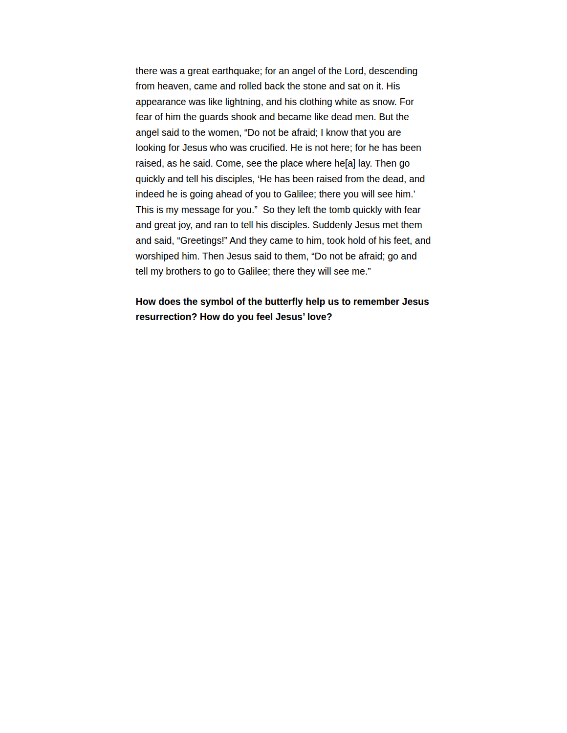there was a great earthquake; for an angel of the Lord, descending from heaven, came and rolled back the stone and sat on it. His appearance was like lightning, and his clothing white as snow. For fear of him the guards shook and became like dead men. But the angel said to the women, “Do not be afraid; I know that you are looking for Jesus who was crucified. He is not here; for he has been raised, as he said. Come, see the place where he[a] lay. Then go quickly and tell his disciples, ‘He has been raised from the dead, and indeed he is going ahead of you to Galilee; there you will see him.’ This is my message for you.” So they left the tomb quickly with fear and great joy, and ran to tell his disciples. Suddenly Jesus met them and said, “Greetings!” And they came to him, took hold of his feet, and worshiped him. Then Jesus said to them, “Do not be afraid; go and tell my brothers to go to Galilee; there they will see me.”
How does the symbol of the butterfly help us to remember Jesus resurrection? How do you feel Jesus’ love?